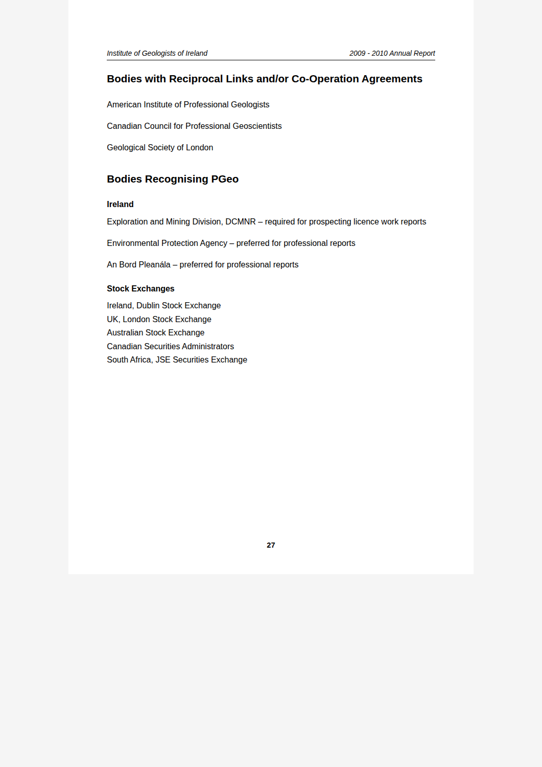Institute of Geologists of Ireland 2009 - 2010 Annual Report
Bodies with Reciprocal Links and/or Co-Operation Agreements
American Institute of Professional Geologists
Canadian Council for Professional Geoscientists
Geological Society of London
Bodies Recognising PGeo
Ireland
Exploration and Mining Division, DCMNR – required for prospecting licence work reports
Environmental Protection Agency – preferred for professional reports
An Bord Pleanála – preferred for professional reports
Stock Exchanges
Ireland, Dublin Stock Exchange
UK, London Stock Exchange
Australian Stock Exchange
Canadian Securities Administrators
South Africa, JSE Securities Exchange
27